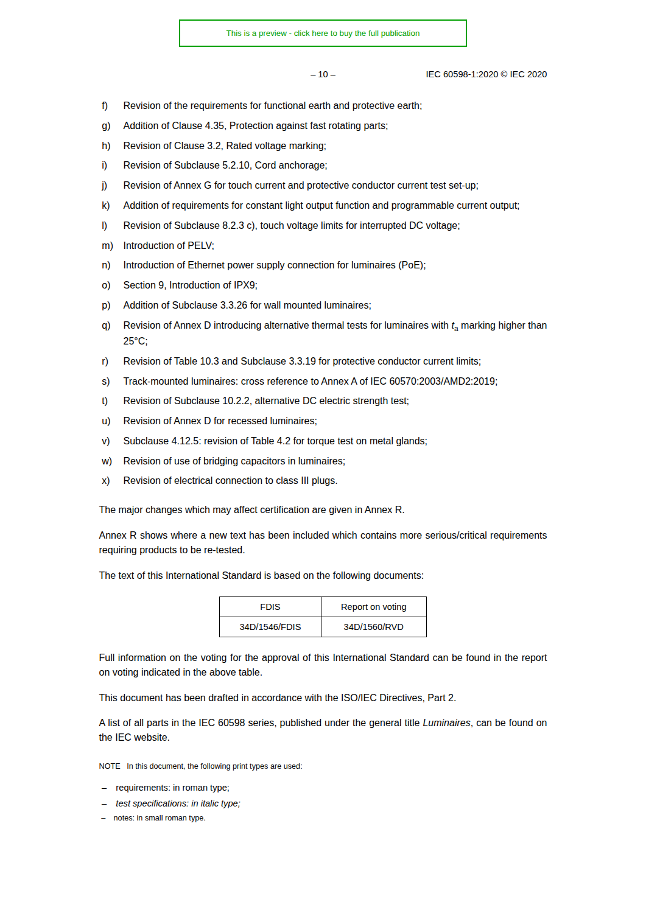This is a preview - click here to buy the full publication
– 10 – IEC 60598-1:2020 © IEC 2020
f) Revision of the requirements for functional earth and protective earth;
g) Addition of Clause 4.35, Protection against fast rotating parts;
h) Revision of Clause 3.2, Rated voltage marking;
i) Revision of Subclause 5.2.10, Cord anchorage;
j) Revision of Annex G for touch current and protective conductor current test set-up;
k) Addition of requirements for constant light output function and programmable current output;
l) Revision of Subclause 8.2.3 c), touch voltage limits for interrupted DC voltage;
m) Introduction of PELV;
n) Introduction of Ethernet power supply connection for luminaires (PoE);
o) Section 9, Introduction of IPX9;
p) Addition of Subclause 3.3.26 for wall mounted luminaires;
q) Revision of Annex D introducing alternative thermal tests for luminaires with ta marking higher than 25°C;
r) Revision of Table 10.3 and Subclause 3.3.19 for protective conductor current limits;
s) Track-mounted luminaires: cross reference to Annex A of IEC 60570:2003/AMD2:2019;
t) Revision of Subclause 10.2.2, alternative DC electric strength test;
u) Revision of Annex D for recessed luminaires;
v) Subclause 4.12.5: revision of Table 4.2 for torque test on metal glands;
w) Revision of use of bridging capacitors in luminaires;
x) Revision of electrical connection to class III plugs.
The major changes which may affect certification are given in Annex R.
Annex R shows where a new text has been included which contains more serious/critical requirements requiring products to be re-tested.
The text of this International Standard is based on the following documents:
| FDIS | Report on voting |
| 34D/1546/FDIS | 34D/1560/RVD |
Full information on the voting for the approval of this International Standard can be found in the report on voting indicated in the above table.
This document has been drafted in accordance with the ISO/IEC Directives, Part 2.
A list of all parts in the IEC 60598 series, published under the general title Luminaires, can be found on the IEC website.
NOTE In this document, the following print types are used:
–requirements: in roman type;
–test specifications: in italic type;
–notes: in small roman type.